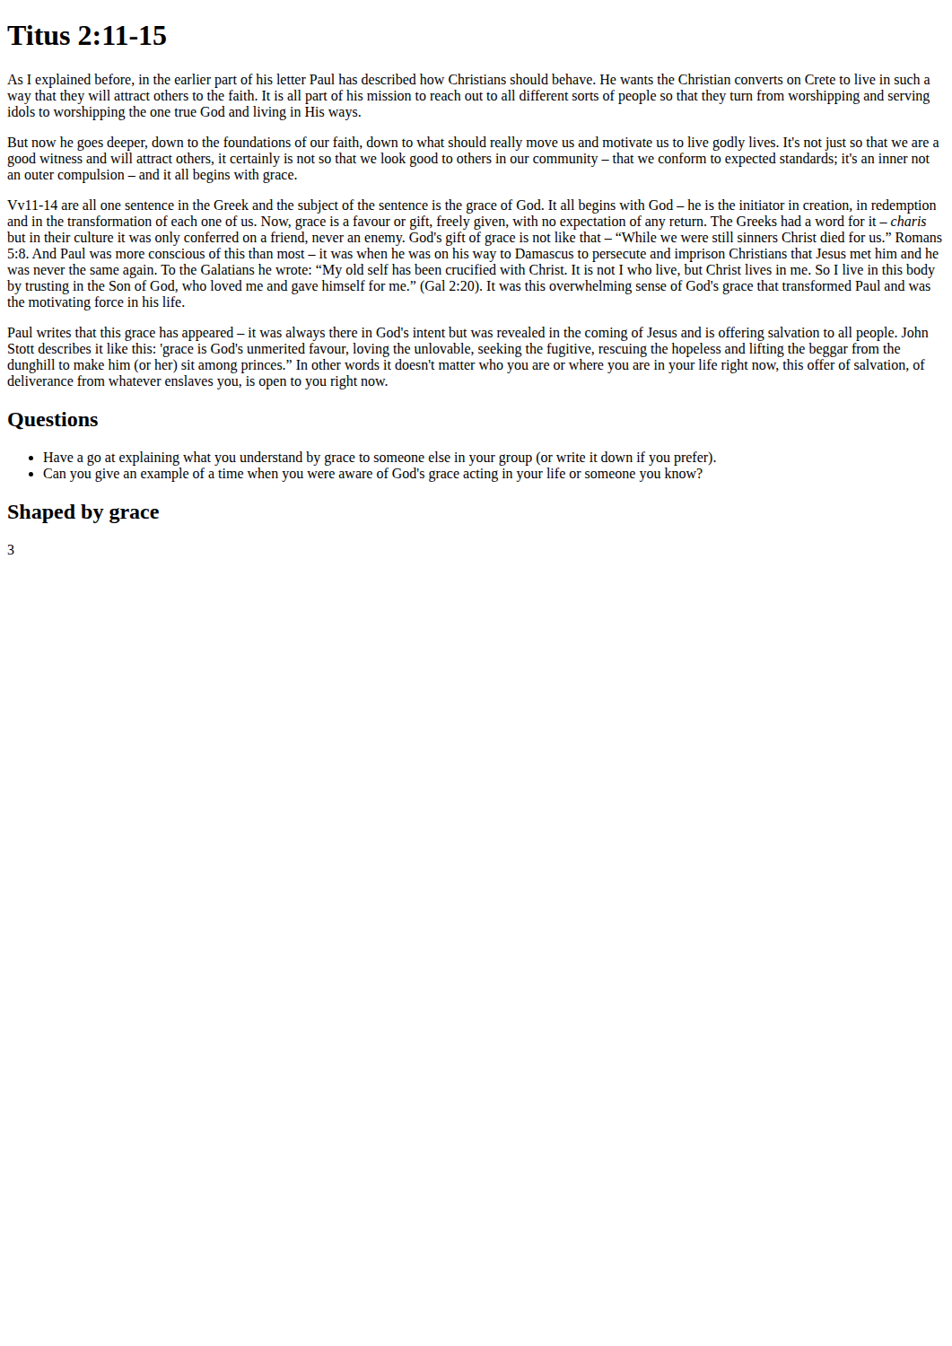Titus 2:11-15
As I explained before, in the earlier part of his letter Paul has described how Christians should behave. He wants the Christian converts on Crete to live in such a way that they will attract others to the faith. It is all part of his mission to reach out to all different sorts of people so that they turn from worshipping and serving idols to worshipping the one true God and living in His ways.
But now he goes deeper, down to the foundations of our faith, down to what should really move us and motivate us to live godly lives. It's not just so that we are a good witness and will attract others, it certainly is not so that we look good to others in our community – that we conform to expected standards; it's an inner not an outer compulsion – and it all begins with grace.
Vv11-14 are all one sentence in the Greek and the subject of the sentence is the grace of God. It all begins with God – he is the initiator in creation, in redemption and in the transformation of each one of us. Now, grace is a favour or gift, freely given, with no expectation of any return. The Greeks had a word for it – charis but in their culture it was only conferred on a friend, never an enemy. God's gift of grace is not like that – “While we were still sinners Christ died for us.” Romans 5:8. And Paul was more conscious of this than most – it was when he was on his way to Damascus to persecute and imprison Christians that Jesus met him and he was never the same again. To the Galatians he wrote: “My old self has been crucified with Christ. It is not I who live, but Christ lives in me. So I live in this body by trusting in the Son of God, who loved me and gave himself for me.” (Gal 2:20). It was this overwhelming sense of God's grace that transformed Paul and was the motivating force in his life.
Paul writes that this grace has appeared – it was always there in God's intent but was revealed in the coming of Jesus and is offering salvation to all people. John Stott describes it like this: 'grace is God's unmerited favour, loving the unlovable, seeking the fugitive, rescuing the hopeless and lifting the beggar from the dunghill to make him (or her) sit among princes.” In other words it doesn't matter who you are or where you are in your life right now, this offer of salvation, of deliverance from whatever enslaves you, is open to you right now.
Questions
Have a go at explaining what you understand by grace to someone else in your group (or write it down if you prefer).
Can you give an example of a time when you were aware of God's grace acting in your life or someone you know?
Shaped by grace
3